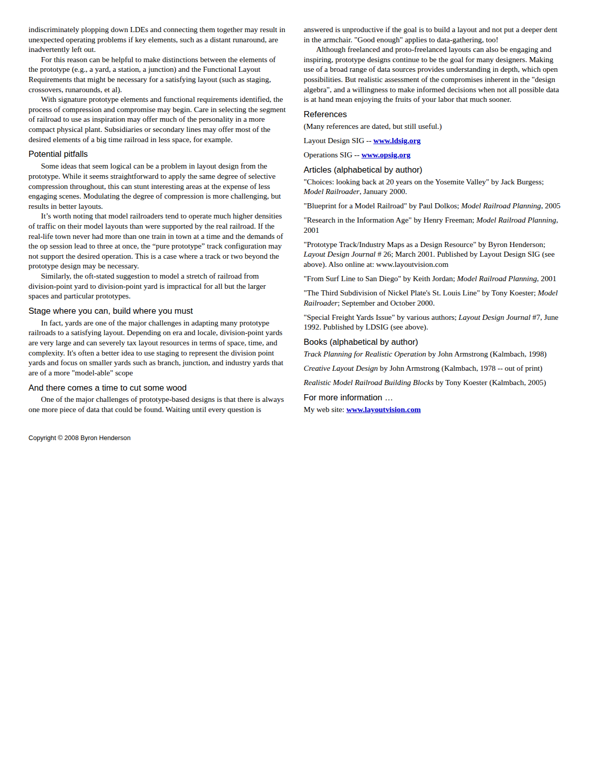indiscriminately plopping down LDEs and connecting them together may result in unexpected operating problems if key elements, such as a distant runaround, are inadvertently left out.
For this reason can be helpful to make distinctions between the elements of the prototype (e.g., a yard, a station, a junction) and the Functional Layout Requirements that might be necessary for a satisfying layout (such as staging, crossovers, runarounds, et al).
With signature prototype elements and functional requirements identified, the process of compression and compromise may begin. Care in selecting the segment of railroad to use as inspiration may offer much of the personality in a more compact physical plant. Subsidiaries or secondary lines may offer most of the desired elements of a big time railroad in less space, for example.
Potential pitfalls
Some ideas that seem logical can be a problem in layout design from the prototype. While it seems straightforward to apply the same degree of selective compression throughout, this can stunt interesting areas at the expense of less engaging scenes. Modulating the degree of compression is more challenging, but results in better layouts.
It’s worth noting that model railroaders tend to operate much higher densities of traffic on their model layouts than were supported by the real railroad. If the real-life town never had more than one train in town at a time and the demands of the op session lead to three at once, the “pure prototype” track configuration may not support the desired operation. This is a case where a track or two beyond the prototype design may be necessary.
Similarly, the oft-stated suggestion to model a stretch of railroad from division-point yard to division-point yard is impractical for all but the larger spaces and particular prototypes.
Stage where you can, build where you must
In fact, yards are one of the major challenges in adapting many prototype railroads to a satisfying layout. Depending on era and locale, division-point yards are very large and can severely tax layout resources in terms of space, time, and complexity. It's often a better idea to use staging to represent the division point yards and focus on smaller yards such as branch, junction, and industry yards that are of a more "model-able" scope
And there comes a time to cut some wood
One of the major challenges of prototype-based designs is that there is always one more piece of data that could be found. Waiting until every question is answered is unproductive if the goal is to build a layout and not put a deeper dent in the armchair. "Good enough" applies to data-gathering, too!
Although freelanced and proto-freelanced layouts can also be engaging and inspiring, prototype designs continue to be the goal for many designers. Making use of a broad range of data sources provides understanding in depth, which open possibilities. But realistic assessment of the compromises inherent in the "design algebra", and a willingness to make informed decisions when not all possible data is at hand mean enjoying the fruits of your labor that much sooner.
References
(Many references are dated, but still useful.)
Layout Design SIG -- www.ldsig.org
Operations SIG -- www.opsig.org
Articles (alphabetical by author)
"Choices: looking back at 20 years on the Yosemite Valley" by Jack Burgess; Model Railroader, January 2000.
"Blueprint for a Model Railroad" by Paul Dolkos; Model Railroad Planning, 2005
"Research in the Information Age" by Henry Freeman; Model Railroad Planning, 2001
"Prototype Track/Industry Maps as a Design Resource" by Byron Henderson; Layout Design Journal # 26; March 2001. Published by Layout Design SIG (see above). Also online at: www.layoutvision.com
"From Surf Line to San Diego" by Keith Jordan; Model Railroad Planning, 2001
"The Third Subdivision of Nickel Plate's St. Louis Line" by Tony Koester; Model Railroader; September and October 2000.
"Special Freight Yards Issue" by various authors; Layout Design Journal #7, June 1992. Published by LDSIG (see above).
Books (alphabetical by author)
Track Planning for Realistic Operation by John Armstrong (Kalmbach, 1998)
Creative Layout Design by John Armstrong (Kalmbach, 1978 -- out of print)
Realistic Model Railroad Building Blocks by Tony Koester (Kalmbach, 2005)
For more information …
My web site: www.layoutvision.com
Copyright © 2008 Byron Henderson